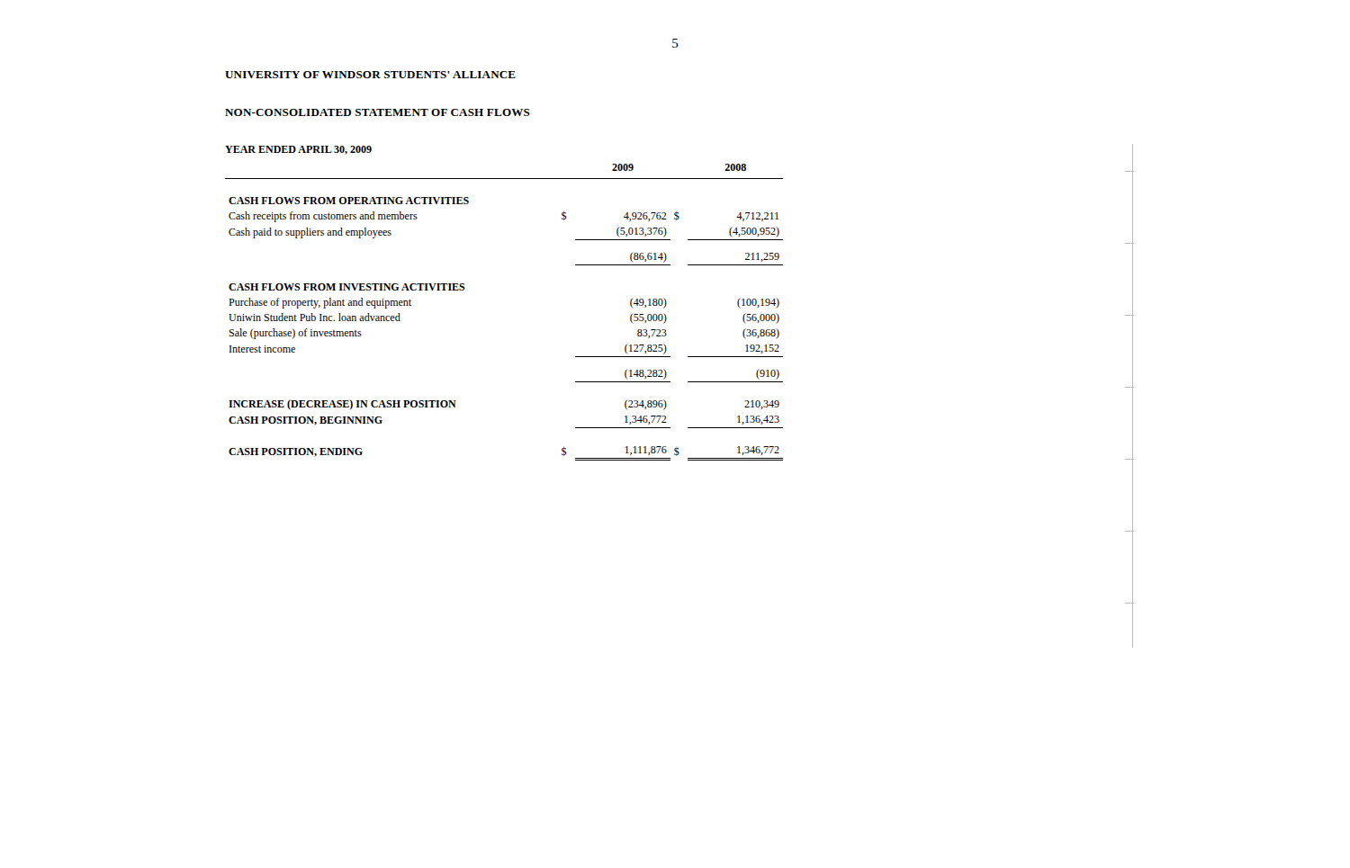5
UNIVERSITY OF WINDSOR STUDENTS' ALLIANCE
NON-CONSOLIDATED STATEMENT OF CASH FLOWS
YEAR ENDED APRIL 30, 2009
| | | 2009 | | 2008 |
| CASH FLOWS FROM OPERATING ACTIVITIES | | | | |
| Cash receipts from customers and members | $ | 4,926,762 | $ | 4,712,211 |
| Cash paid to suppliers and employees | | (5,013,376) | | (4,500,952) |
| | | (86,614) | | 211,259 |
| CASH FLOWS FROM INVESTING ACTIVITIES | | | | |
| Purchase of property, plant and equipment | | (49,180) | | (100,194) |
| Uniwin Student Pub Inc. loan advanced | | (55,000) | | (56,000) |
| Sale (purchase) of investments | | 83,723 | | (36,868) |
| Interest income | | (127,825) | | 192,152 |
| | | (148,282) | | (910) |
| INCREASE (DECREASE) IN CASH POSITION | | (234,896) | | 210,349 |
| CASH POSITION, BEGINNING | | 1,346,772 | | 1,136,423 |
| CASH POSITION, ENDING | $ | 1,111,876 | $ | 1,346,772 |